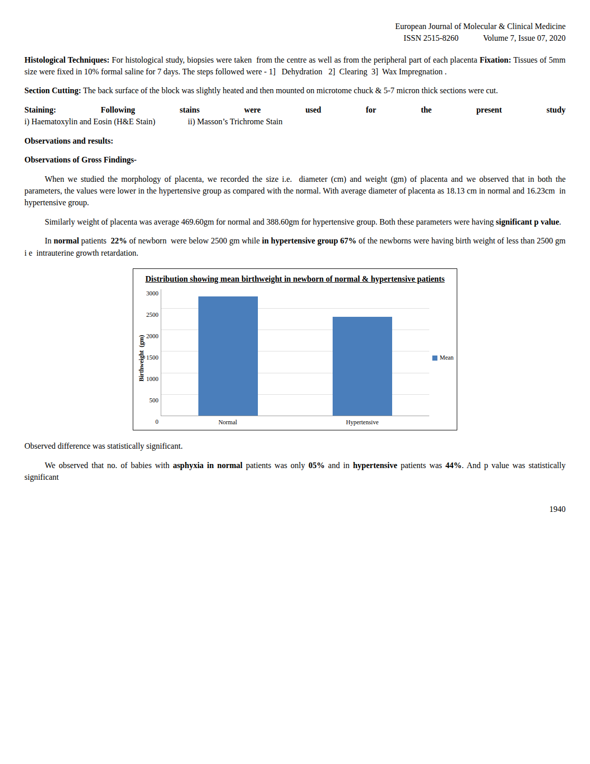European Journal of Molecular & Clinical Medicine ISSN 2515-8260Volume 7, Issue 07, 2020
Histological Techniques: For histological study, biopsies were taken from the centre as well as from the peripheral part of each placenta Fixation: Tissues of 5mm size were fixed in 10% formal saline for 7 days. The steps followed were - 1] Dehydration 2] Clearing 3] Wax Impregnation .
Section Cutting: The back surface of the block was slightly heated and then mounted on microtome chuck & 5-7 micron thick sections were cut.
Staining: Following stains were used for the present study
i) Haematoxylin and Eosin (H&E Stain) ii) Masson’s Trichrome Stain
Observations and results:
Observations of Gross Findings-
When we studied the morphology of placenta, we recorded the size i.e. diameter (cm) and weight (gm) of placenta and we observed that in both the parameters, the values were lower in the hypertensive group as compared with the normal. With average diameter of placenta as 18.13 cm in normal and 16.23cm in hypertensive group.
Similarly weight of placenta was average 469.60gm for normal and 388.60gm for hypertensive group. Both these parameters were having significant p value.
In normal patients 22% of newborn were below 2500 gm while in hypertensive group 67% of the newborns were having birth weight of less than 2500 gm i e intrauterine growth retardation.
Distribution showing mean birthweight in newborn of normal & hypertensive patients
Birthweight (gm)
3000 2500 2000 1500 1000 500 0
Normal Hypertensive
Mean
Observed difference was statistically significant.
We observed that no. of babies with asphyxia in normal patients was only 05% and in hypertensive patients was 44%. And p value was statistically significant
1940